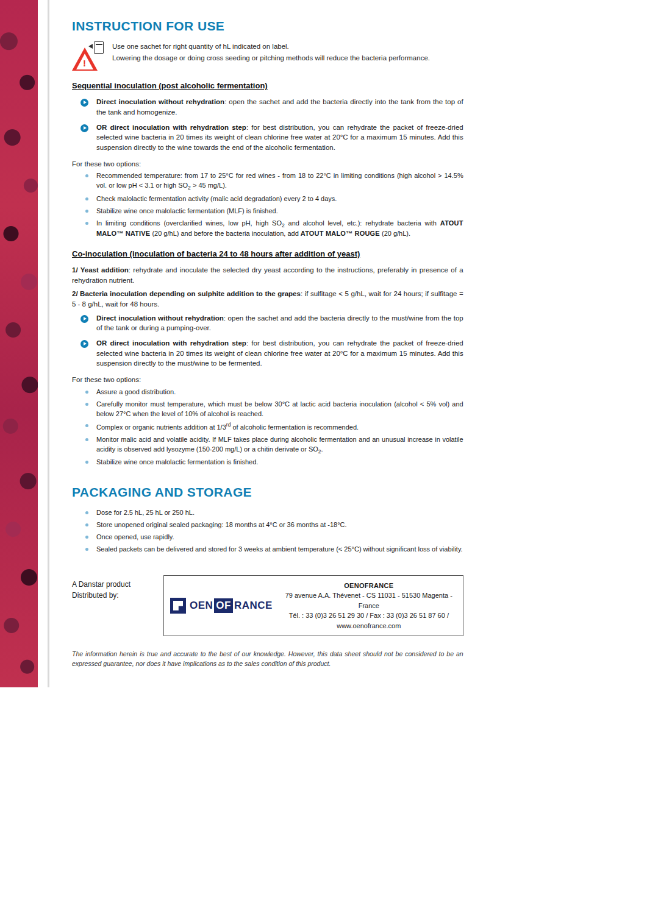Instruction for use
!
Use one sachet for right quantity of hL indicated on label.
Lowering the dosage or doing cross seeding or pitching methods will reduce the bacteria performance.
Sequential inoculation (post alcoholic fermentation)
Direct inoculation without rehydration: open the sachet and add the bacteria directly into the tank from the top of the tank and homogenize.
OR direct inoculation with rehydration step: for best distribution, you can rehydrate the packet of freeze-dried selected wine bacteria in 20 times its weight of clean chlorine free water at 20°C for a maximum 15 minutes. Add this suspension directly to the wine towards the end of the alcoholic fermentation.
For these two options:
Recommended temperature: from 17 to 25°C for red wines - from 18 to 22°C in limiting conditions (high alcohol > 14.5% vol. or low pH < 3.1 or high SO2 > 45 mg/L).
Check malolactic fermentation activity (malic acid degradation) every 2 to 4 days.
Stabilize wine once malolactic fermentation (MLF) is finished.
In limiting conditions (overclarified wines, low pH, high SO2 and alcohol level, etc.): rehydrate bacteria with ATOUT MALO™ NATIVE (20 g/hL) and before the bacteria inoculation, add ATOUT MALO™ ROUGE (20 g/hL).
Co-inoculation (inoculation of bacteria 24 to 48 hours after addition of yeast)
1/ Yeast addition: rehydrate and inoculate the selected dry yeast according to the instructions, preferably in presence of a rehydration nutrient.
2/ Bacteria inoculation depending on sulphite addition to the grapes: if sulfitage < 5 g/hL, wait for 24 hours; if sulfitage = 5 - 8 g/hL, wait for 48 hours.
Direct inoculation without rehydration: open the sachet and add the bacteria directly to the must/wine from the top of the tank or during a pumping-over.
OR direct inoculation with rehydration step: for best distribution, you can rehydrate the packet of freeze-dried selected wine bacteria in 20 times its weight of clean chlorine free water at 20°C for a maximum 15 minutes. Add this suspension directly to the must/wine to be fermented.
For these two options:
Assure a good distribution.
Carefully monitor must temperature, which must be below 30°C at lactic acid bacteria inoculation (alcohol < 5% vol) and below 27°C when the level of 10% of alcohol is reached.
Complex or organic nutrients addition at 1/3rd of alcoholic fermentation is recommended.
Monitor malic acid and volatile acidity. If MLF takes place during alcoholic fermentation and an unusual increase in volatile acidity is observed add lysozyme (150-200 mg/L) or a chitin derivate or SO2.
Stabilize wine once malolactic fermentation is finished.
Packaging and storage
Dose for 2.5 hL, 25 hL or 250 hL.
Store unopened original sealed packaging: 18 months at 4°C or 36 months at -18°C.
Once opened, use rapidly.
Sealed packets can be delivered and stored for 3 weeks at ambient temperature (< 25°C) without significant loss of viability.
A Danstar product
Distributed by:
OENOFRANCE
OENOFRANCE
79 avenue A.A. Thévenet - CS 11031 - 51530 Magenta - France
Tél. : 33 (0)3 26 51 29 30 / Fax : 33 (0)3 26 51 87 60 / www.oenofrance.com
The information herein is true and accurate to the best of our knowledge. However, this data sheet should not be considered to be an expressed guarantee, nor does it have implications as to the sales condition of this product.